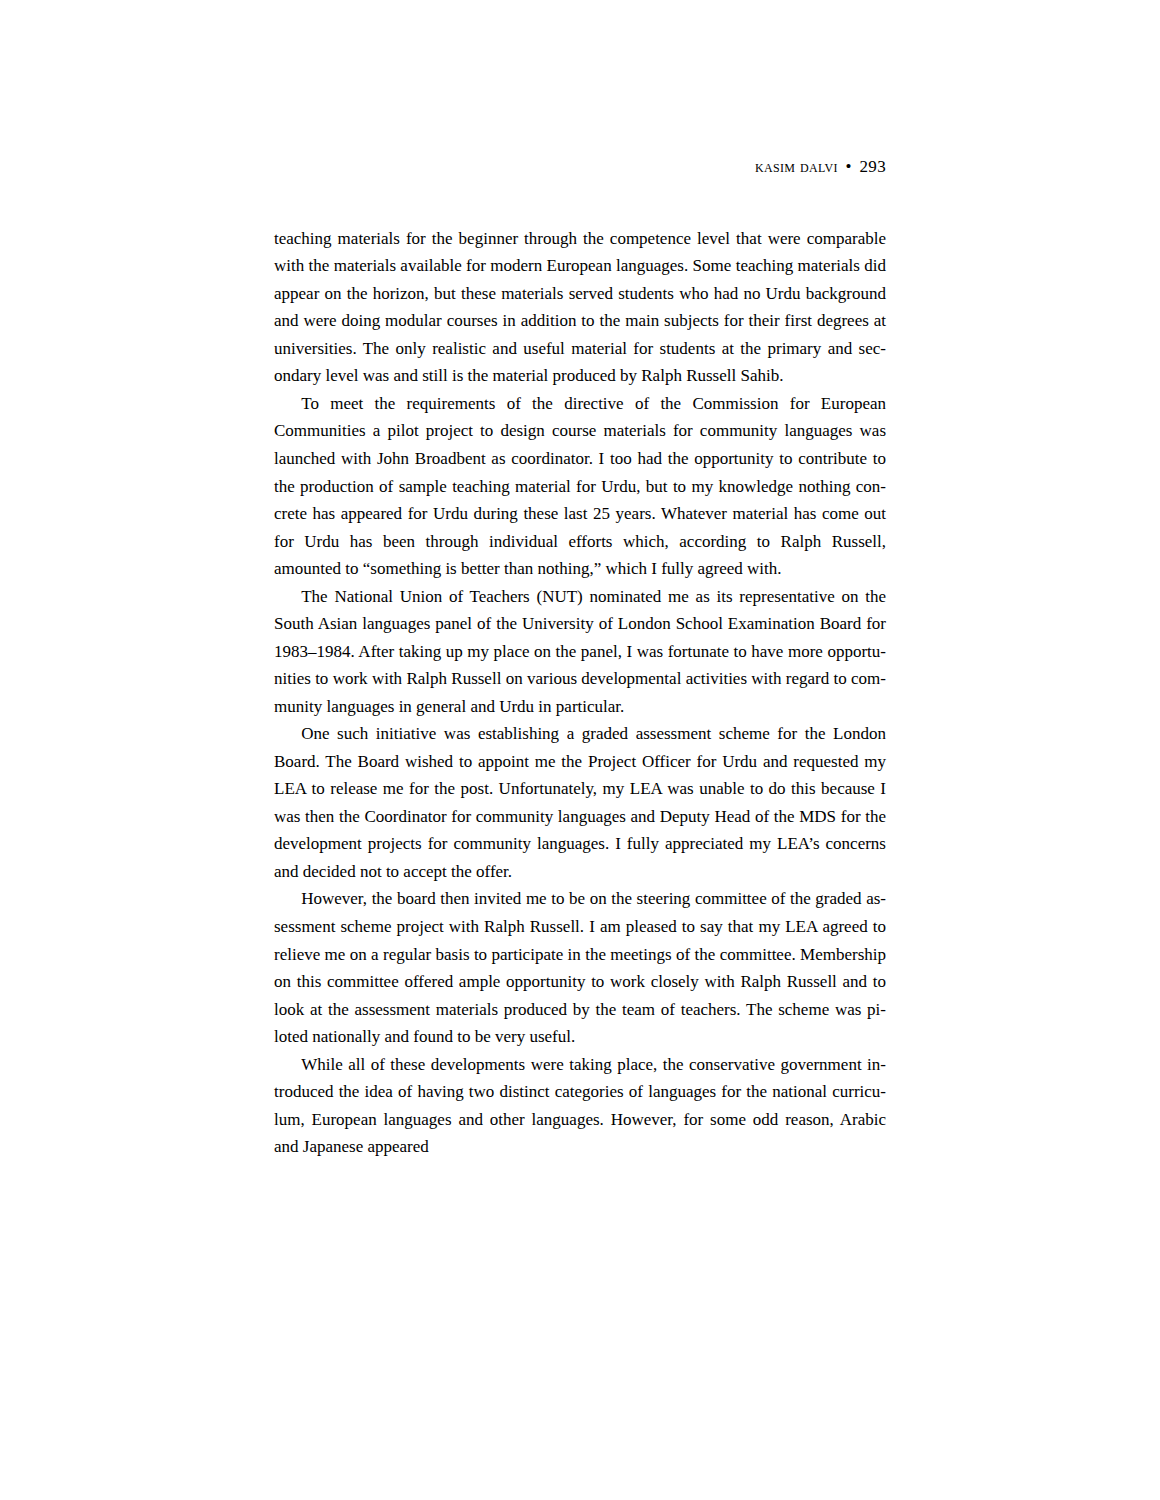Kasim Dalvi•293
teaching materials for the beginner through the competence level that were comparable with the materials available for modern European languages. Some teaching materials did appear on the horizon, but these materials served students who had no Urdu background and were doing modular courses in addition to the main subjects for their first degrees at universities. The only realistic and useful material for students at the primary and secondary level was and still is the material produced by Ralph Russell Sahib.
To meet the requirements of the directive of the Commission for European Communities a pilot project to design course materials for community languages was launched with John Broadbent as coordinator. I too had the opportunity to contribute to the production of sample teaching material for Urdu, but to my knowledge nothing concrete has appeared for Urdu during these last 25 years. Whatever material has come out for Urdu has been through individual efforts which, according to Ralph Russell, amounted to “something is better than nothing,” which I fully agreed with.
The National Union of Teachers (NUT) nominated me as its representative on the South Asian languages panel of the University of London School Examination Board for 1983–1984. After taking up my place on the panel, I was fortunate to have more opportunities to work with Ralph Russell on various developmental activities with regard to community languages in general and Urdu in particular.
One such initiative was establishing a graded assessment scheme for the London Board. The Board wished to appoint me the Project Officer for Urdu and requested my LEA to release me for the post. Unfortunately, my LEA was unable to do this because I was then the Coordinator for community languages and Deputy Head of the MDS for the development projects for community languages. I fully appreciated my LEA’s concerns and decided not to accept the offer.
However, the board then invited me to be on the steering committee of the graded assessment scheme project with Ralph Russell. I am pleased to say that my LEA agreed to relieve me on a regular basis to participate in the meetings of the committee. Membership on this committee offered ample opportunity to work closely with Ralph Russell and to look at the assessment materials produced by the team of teachers. The scheme was piloted nationally and found to be very useful.
While all of these developments were taking place, the conservative government introduced the idea of having two distinct categories of languages for the national curriculum, European languages and other languages. However, for some odd reason, Arabic and Japanese appeared